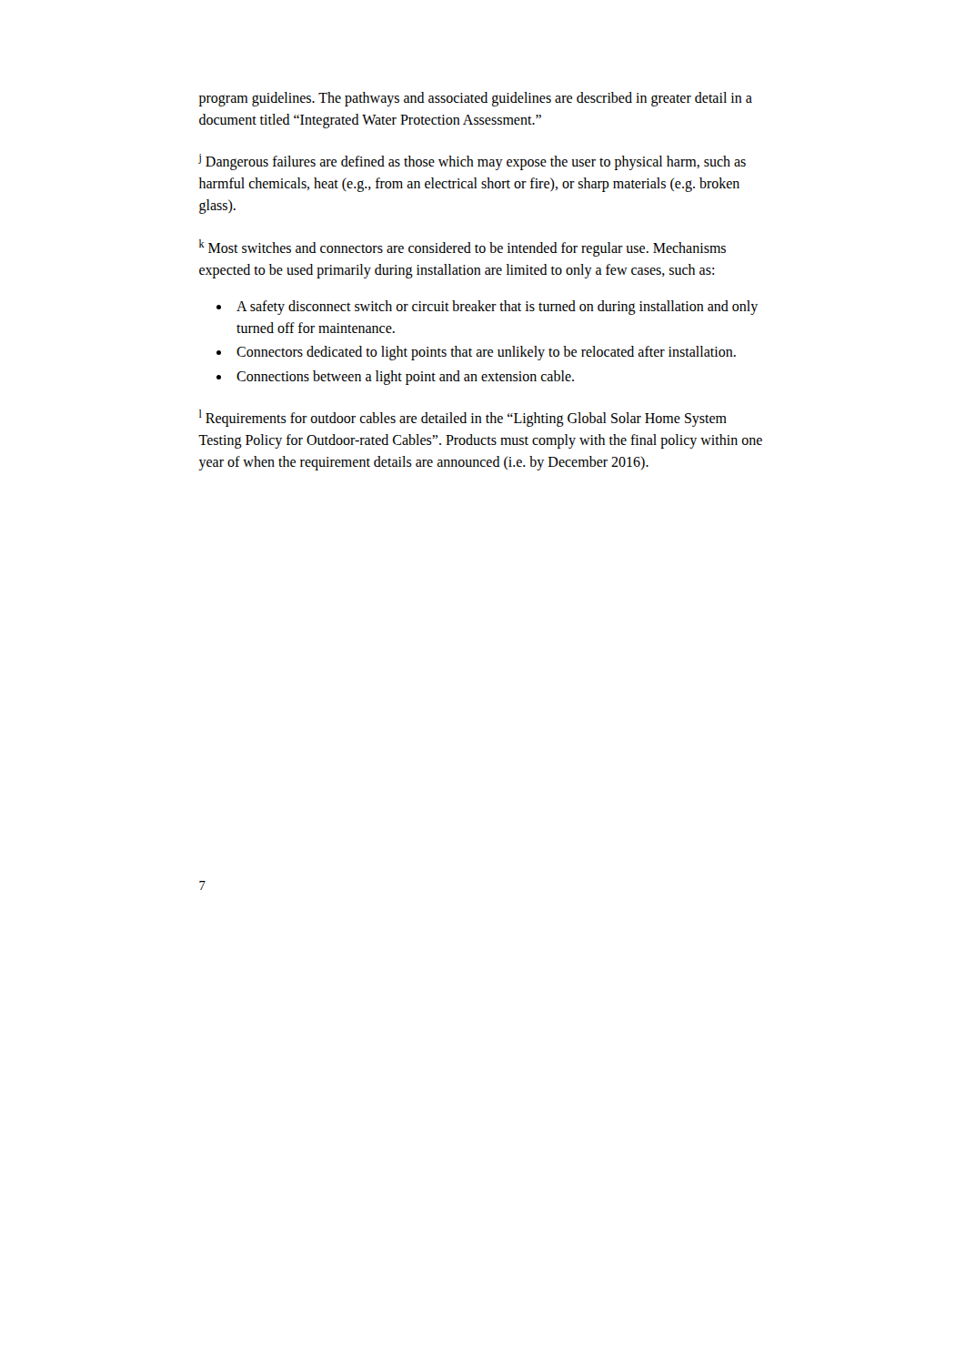program guidelines. The pathways and associated guidelines are described in greater detail in a document titled “Integrated Water Protection Assessment.”
j Dangerous failures are defined as those which may expose the user to physical harm, such as harmful chemicals, heat (e.g., from an electrical short or fire), or sharp materials (e.g. broken glass).
k Most switches and connectors are considered to be intended for regular use. Mechanisms expected to be used primarily during installation are limited to only a few cases, such as:
A safety disconnect switch or circuit breaker that is turned on during installation and only turned off for maintenance.
Connectors dedicated to light points that are unlikely to be relocated after installation.
Connections between a light point and an extension cable.
l Requirements for outdoor cables are detailed in the “Lighting Global Solar Home System Testing Policy for Outdoor-rated Cables”. Products must comply with the final policy within one year of when the requirement details are announced (i.e. by December 2016).
7